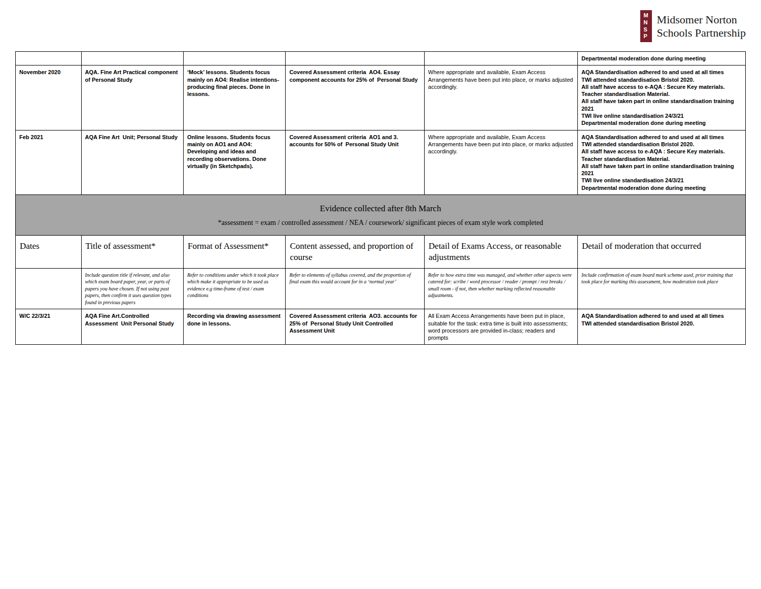MNSP
Midsomer Norton
Schools Partnership
| | | | | | Departmental moderation done during meeting |
| November 2020 | AQA. Fine Art Practical component of Personal Study | ‘Mock’ lessons. Students focus mainly on AO4: Realise intentions-producing final pieces. Done in lessons. | Covered Assessment criteria AO4. Essay component accounts for 25% of Personal Study | Where appropriate and available, Exam Access Arrangements have been put into place, or marks adjusted accordingly. | AQA Standardisation adhered to and used at all times TWI attended standardisation Bristol 2020. All staff have access to e-AQA : Secure Key materials. Teacher standardisation Material. All staff have taken part in online standardisation training 2021 TWI live online standardisation 24/3/21 Departmental moderation done during meeting |
| Feb 2021 | AQA Fine Art Unit; Personal Study | Online lessons. Students focus mainly on AO1 and AO4: Developing and ideas and recording observations. Done virtually (in Sketchpads). | Covered Assessment criteria AO1 and 3. accounts for 50% of Personal Study Unit | Where appropriate and available, Exam Access Arrangements have been put into place, or marks adjusted accordingly. | AQA Standardisation adhered to and used at all times TWI attended standardisation Bristol 2020. All staff have access to e-AQA : Secure Key materials. Teacher standardisation Material. All staff have taken part in online standardisation training 2021 TWI live online standardisation 24/3/21 Departmental moderation done during meeting |
| Evidence collected after 8th March *assessment = exam / controlled assessment / NEA / coursework/ significant pieces of exam style work completed |
| Dates | Title of assessment* | Format of Assessment* | Content assessed, and proportion of course | Detail of Exams Access, or reasonable adjustments | Detail of moderation that occurred |
| | Include question title if relevant, and also which exam board paper, year, or parts of papers you have chosen. If not using past papers, then confirm it uses question types found in previous papers | Refer to conditions under which it took place which make it appropriate to be used as evidence e.g time-frame of test / exam conditions | Refer to elements of syllabus covered, and the proportion of final exam this would account for in a ‘normal year’ | Refer to how extra time was managed, and whether other aspects were catered for: scribe / word processor / reader / prompt / rest breaks / small room - if not, then whether marking reflected reasonable adjustments. | Include confirmation of exam board mark scheme used, prior training that took place for marking this assessment, how moderation took place |
| W/C 22/3/21 | AQA Fine Art.Controlled Assessment Unit Personal Study | Recording via drawing assessment done in lessons. | Covered Assessment criteria AO3. accounts for 25% of Personal Study Unit Controlled Assessment Unit | All Exam Access Arrangements have been put in place, suitable for the task: extra time is built into assessments; word processors are provided in-class; readers and prompts | AQA Standardisation adhered to and used at all times TWI attended standardisation Bristol 2020. |